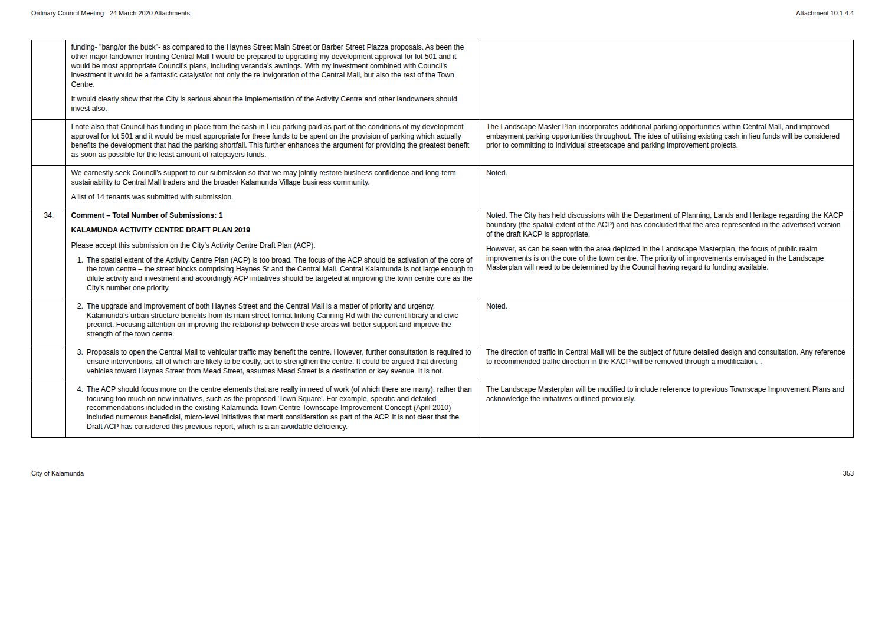Ordinary Council Meeting - 24 March 2020 Attachments
Attachment 10.1.4.4
| | funding- "bang/or the buck"- as compared to the Haynes Street Main Street or Barber Street Piazza proposals. As been the other major landowner fronting Central Mall I would be prepared to upgrading my development approval for lot 501 and it would be most appropriate Council's plans, including veranda's awnings. With my investment combined with Council's investment it would be a fantastic catalyst/or not only the re invigoration of the Central Mall, but also the rest of the Town Centre. It would clearly show that the City is serious about the implementation of the Activity Centre and other landowners should invest also. | |
| | I note also that Council has funding in place from the cash-in Lieu parking paid as part of the conditions of my development approval for lot 501 and it would be most appropriate for these funds to be spent on the provision of parking which actually benefits the development that had the parking shortfall. This further enhances the argument for providing the greatest benefit as soon as possible for the least amount of ratepayers funds. | The Landscape Master Plan incorporates additional parking opportunities within Central Mall, and improved embayment parking opportunities throughout. The idea of utilising existing cash in lieu funds will be considered prior to committing to individual streetscape and parking improvement projects. |
| | We earnestly seek Council's support to our submission so that we may jointly restore business confidence and long-term sustainability to Central Mall traders and the broader Kalamunda Village business community. A list of 14 tenants was submitted with submission. | Noted. |
| 34. | Comment – Total Number of Submissions: 1 KALAMUNDA ACTIVITY CENTRE DRAFT PLAN 2019 Please accept this submission on the City's Activity Centre Draft Plan (ACP). The spatial extent of the Activity Centre Plan (ACP) is too broad. The focus of the ACP should be activation of the core of the town centre – the street blocks comprising Haynes St and the Central Mall. Central Kalamunda is not large enough to dilute activity and investment and accordingly ACP initiatives should be targeted at improving the town centre core as the City's number one priority. | Noted. The City has held discussions with the Department of Planning, Lands and Heritage regarding the KACP boundary (the spatial extent of the ACP) and has concluded that the area represented in the advertised version of the draft KACP is appropriate. However, as can be seen with the area depicted in the Landscape Masterplan, the focus of public realm improvements is on the core of the town centre. The priority of improvements envisaged in the Landscape Masterplan will need to be determined by the Council having regard to funding available. |
| | The upgrade and improvement of both Haynes Street and the Central Mall is a matter of priority and urgency. Kalamunda's urban structure benefits from its main street format linking Canning Rd with the current library and civic precinct. Focusing attention on improving the relationship between these areas will better support and improve the strength of the town centre. | Noted. |
| | Proposals to open the Central Mall to vehicular traffic may benefit the centre. However, further consultation is required to ensure interventions, all of which are likely to be costly, act to strengthen the centre. It could be argued that directing vehicles toward Haynes Street from Mead Street, assumes Mead Street is a destination or key avenue. It is not. | The direction of traffic in Central Mall will be the subject of future detailed design and consultation. Any reference to recommended traffic direction in the KACP will be removed through a modification. . |
| | The ACP should focus more on the centre elements that are really in need of work (of which there are many), rather than focusing too much on new initiatives, such as the proposed 'Town Square'. For example, specific and detailed recommendations included in the existing Kalamunda Town Centre Townscape Improvement Concept (April 2010) included numerous beneficial, micro-level initiatives that merit consideration as part of the ACP. It is not clear that the Draft ACP has considered this previous report, which is a an avoidable deficiency. | The Landscape Masterplan will be modified to include reference to previous Townscape Improvement Plans and acknowledge the initiatives outlined previously. |
City of Kalamunda
353